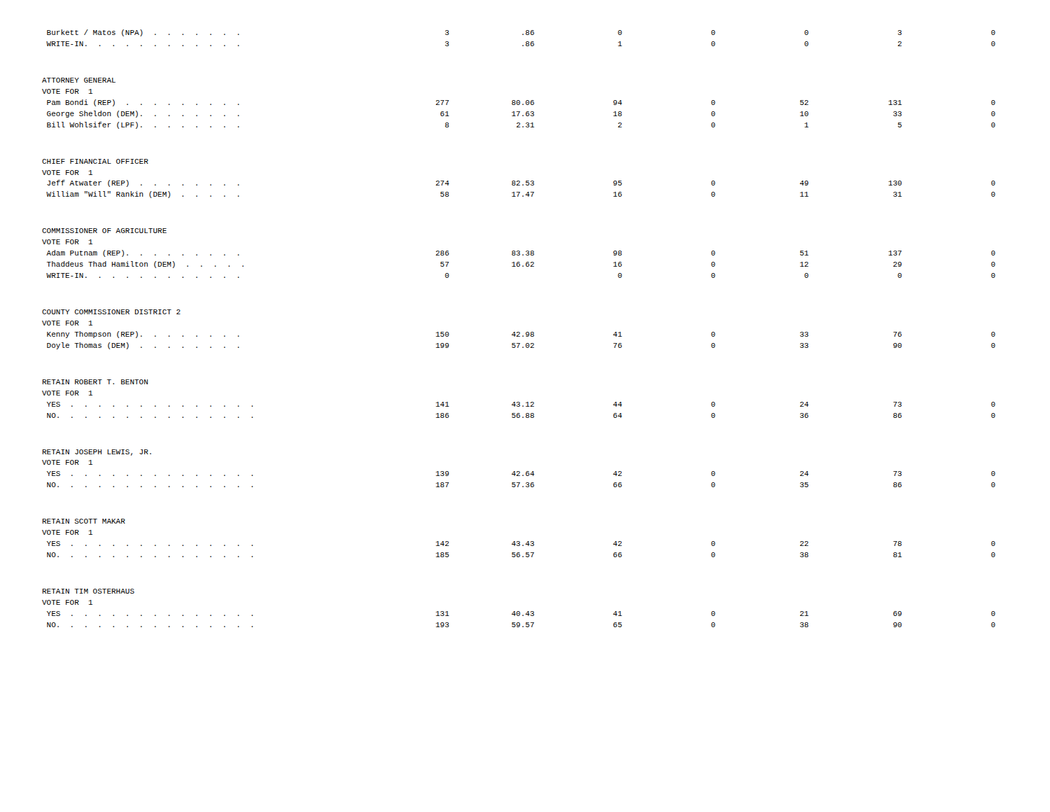| Burkett / Matos (NPA) . . . . . . . | 3 | .86 | 0 | 0 | 0 | 3 | 0 |
| WRITE-IN. . . . . . . . . . . . | 3 | .86 | 1 | 0 | 0 | 2 | 0 |
| ATTORNEY GENERAL | |
| VOTE FOR 1 | |
| Pam Bondi (REP) . . . . . . . . . | 277 | 80.06 | 94 | 0 | 52 | 131 | 0 |
| George Sheldon (DEM). . . . . . . . | 61 | 17.63 | 18 | 0 | 10 | 33 | 0 |
| Bill Wohlsifer (LPF). . . . . . . . | 8 | 2.31 | 2 | 0 | 1 | 5 | 0 |
| CHIEF FINANCIAL OFFICER | |
| VOTE FOR 1 | |
| Jeff Atwater (REP) . . . . . . . . | 274 | 82.53 | 95 | 0 | 49 | 130 | 0 |
| William "Will" Rankin (DEM) . . . . . | 58 | 17.47 | 16 | 0 | 11 | 31 | 0 |
| COMMISSIONER OF AGRICULTURE | |
| VOTE FOR 1 | |
| Adam Putnam (REP). . . . . . . . . | 286 | 83.38 | 98 | 0 | 51 | 137 | 0 |
| Thaddeus Thad Hamilton (DEM) . . . . . | 57 | 16.62 | 16 | 0 | 12 | 29 | 0 |
| WRITE-IN. . . . . . . . . . . . | 0 | | 0 | 0 | 0 | 0 | 0 |
| COUNTY COMMISSIONER DISTRICT 2 | |
| VOTE FOR 1 | |
| Kenny Thompson (REP). . . . . . . . | 150 | 42.98 | 41 | 0 | 33 | 76 | 0 |
| Doyle Thomas (DEM) . . . . . . . . | 199 | 57.02 | 76 | 0 | 33 | 90 | 0 |
| RETAIN ROBERT T. BENTON | |
| VOTE FOR 1 | |
| YES . . . . . . . . . . . . . . | 141 | 43.12 | 44 | 0 | 24 | 73 | 0 |
| NO. . . . . . . . . . . . . . . | 186 | 56.88 | 64 | 0 | 36 | 86 | 0 |
| RETAIN JOSEPH LEWIS, JR. | |
| VOTE FOR 1 | |
| YES . . . . . . . . . . . . . . | 139 | 42.64 | 42 | 0 | 24 | 73 | 0 |
| NO. . . . . . . . . . . . . . . | 187 | 57.36 | 66 | 0 | 35 | 86 | 0 |
| RETAIN SCOTT MAKAR | |
| VOTE FOR 1 | |
| YES . . . . . . . . . . . . . . | 142 | 43.43 | 42 | 0 | 22 | 78 | 0 |
| NO. . . . . . . . . . . . . . . | 185 | 56.57 | 66 | 0 | 38 | 81 | 0 |
| RETAIN TIM OSTERHAUS | |
| VOTE FOR 1 | |
| YES . . . . . . . . . . . . . . | 131 | 40.43 | 41 | 0 | 21 | 69 | 0 |
| NO. . . . . . . . . . . . . . . | 193 | 59.57 | 65 | 0 | 38 | 90 | 0 |